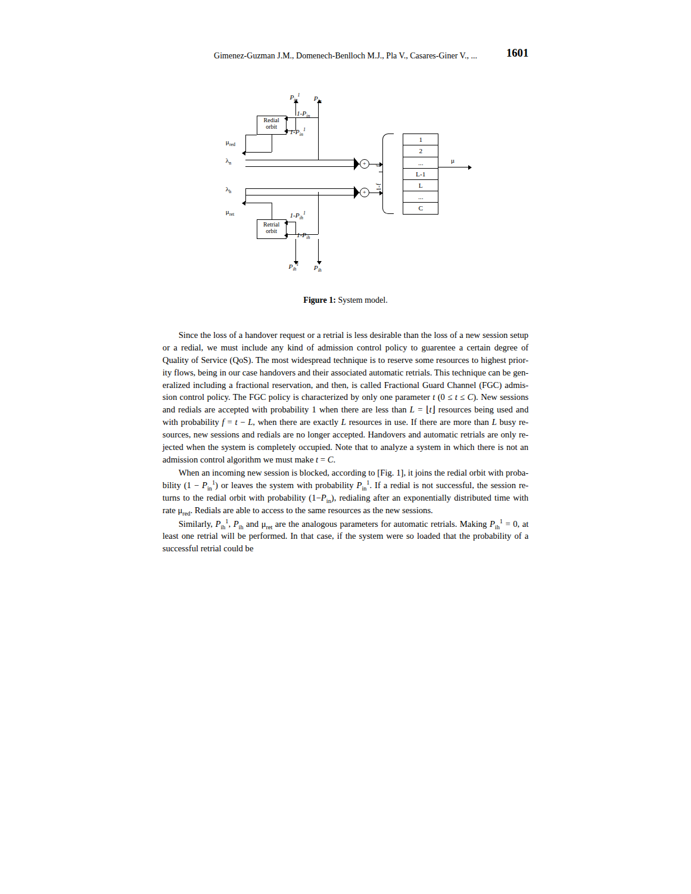Gimenez-Guzman J.M., Domenech-Benlloch M.J., Pla V., Casares-Giner V., ... 1601
Pin1 Pin 1-Pin 1-Pin1
Redial
orbit
μred
λn
+
λh
+
1-f f
1
2
...
L-1
L
...
C
μ
Retrial
orbit
μret
1-Pih1 1-Pih
Pih1 Pih
Figure 1: System model.
Since the loss of a handover request or a retrial is less desirable than the loss of a new session setup or a redial, we must include any kind of admission control policy to guarentee a certain degree of Quality of Service (QoS). The most widespread technique is to reserve some resources to highest priority flows, being in our case handovers and their associated automatic retrials. This technique can be generalized including a fractional reservation, and then, is called Fractional Guard Channel (FGC) admission control policy. The FGC policy is characterized by only one parameter t (0 ≤ t ≤ C). New sessions and redials are accepted with probability 1 when there are less than L = ⌊t⌋ resources being used and with probability f = t − L, when there are exactly L resources in use. If there are more than L busy resources, new sessions and redials are no longer accepted. Handovers and automatic retrials are only rejected when the system is completely occupied. Note that to analyze a system in which there is not an admission control algorithm we must make t = C.
When an incoming new session is blocked, according to [Fig. 1], it joins the redial orbit with probability (1 − Pin1) or leaves the system with probability Pin1. If a redial is not successful, the session returns to the redial orbit with probability (1−Pin), redialing after an exponentially distributed time with rate μred. Redials are able to access to the same resources as the new sessions.
Similarly, Pih1, Pih and μret are the analogous parameters for automatic retrials. Making Pih1 = 0, at least one retrial will be performed. In that case, if the system were so loaded that the probability of a successful retrial could be